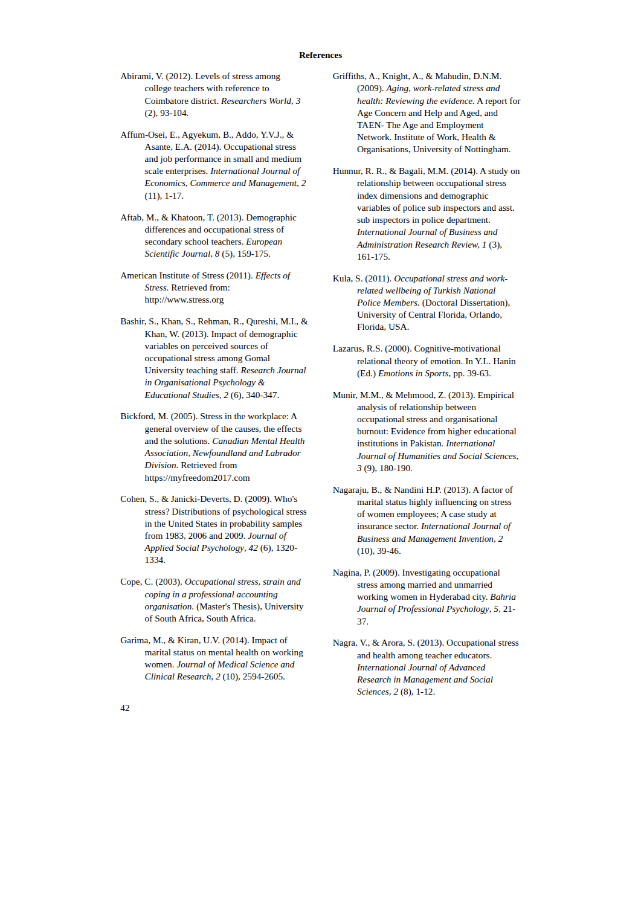References
Abirami, V. (2012). Levels of stress among college teachers with reference to Coimbatore district. Researchers World, 3 (2), 93-104.
Affum-Osei, E., Agyekum, B., Addo, Y.V.J., & Asante, E.A. (2014). Occupational stress and job performance in small and medium scale enterprises. International Journal of Economics, Commerce and Management, 2 (11), 1-17.
Aftab, M., & Khatoon, T. (2013). Demographic differences and occupational stress of secondary school teachers. European Scientific Journal, 8 (5), 159-175.
American Institute of Stress (2011). Effects of Stress. Retrieved from: http://www.stress.org
Bashir, S., Khan, S., Rehman, R., Qureshi, M.I., & Khan, W. (2013). Impact of demographic variables on perceived sources of occupational stress among Gomal University teaching staff. Research Journal in Organisational Psychology & Educational Studies, 2 (6), 340-347.
Bickford, M. (2005). Stress in the workplace: A general overview of the causes, the effects and the solutions. Canadian Mental Health Association, Newfoundland and Labrador Division. Retrieved from https://myfreedom2017.com
Cohen, S., & Janicki-Deverts, D. (2009). Who's stress? Distributions of psychological stress in the United States in probability samples from 1983, 2006 and 2009. Journal of Applied Social Psychology, 42 (6), 1320-1334.
Cope, C. (2003). Occupational stress, strain and coping in a professional accounting organisation. (Master's Thesis), University of South Africa, South Africa.
Garima, M., & Kiran, U.V. (2014). Impact of marital status on mental health on working women. Journal of Medical Science and Clinical Research, 2 (10), 2594-2605.
Griffiths, A., Knight, A., & Mahudin, D.N.M. (2009). Aging, work-related stress and health: Reviewing the evidence. A report for Age Concern and Help and Aged, and TAEN- The Age and Employment Network. Institute of Work, Health & Organisations, University of Nottingham.
Hunnur, R. R., & Bagali, M.M. (2014). A study on relationship between occupational stress index dimensions and demographic variables of police sub inspectors and asst. sub inspectors in police department. International Journal of Business and Administration Research Review, 1 (3), 161-175.
Kula, S. (2011). Occupational stress and work-related wellbeing of Turkish National Police Members. (Doctoral Dissertation), University of Central Florida, Orlando, Florida, USA.
Lazarus, R.S. (2000). Cognitive-motivational relational theory of emotion. In Y.L. Hanin (Ed.) Emotions in Sports, pp. 39-63.
Munir, M.M., & Mehmood, Z. (2013). Empirical analysis of relationship between occupational stress and organisational burnout: Evidence from higher educational institutions in Pakistan. International Journal of Humanities and Social Sciences, 3 (9), 180-190.
Nagaraju, B., & Nandini H.P. (2013). A factor of marital status highly influencing on stress of women employees; A case study at insurance sector. International Journal of Business and Management Invention, 2 (10), 39-46.
Nagina, P. (2009). Investigating occupational stress among married and unmarried working women in Hyderabad city. Bahria Journal of Professional Psychology, 5, 21-37.
Nagra, V., & Arora, S. (2013). Occupational stress and health among teacher educators. International Journal of Advanced Research in Management and Social Sciences, 2 (8), 1-12.
42